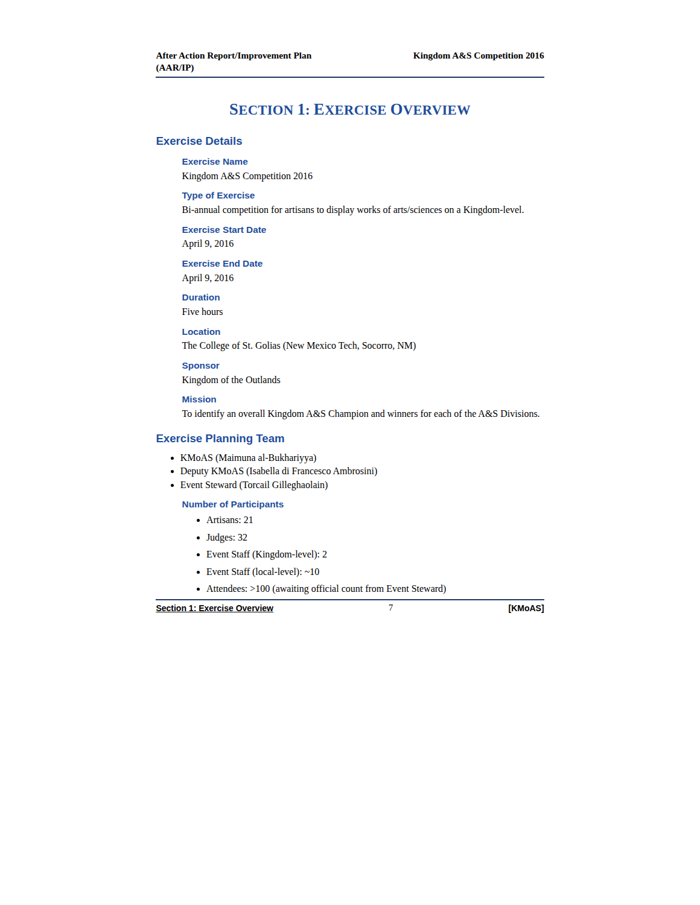After Action Report/Improvement Plan (AAR/IP)
Kingdom A&S Competition 2016
SECTION 1: EXERCISE OVERVIEW
Exercise Details
Exercise Name
Kingdom A&S Competition 2016
Type of Exercise
Bi-annual competition for artisans to display works of arts/sciences on a Kingdom-level.
Exercise Start Date
April 9, 2016
Exercise End Date
April 9, 2016
Duration
Five hours
Location
The College of St. Golias (New Mexico Tech, Socorro, NM)
Sponsor
Kingdom of the Outlands
Mission
To identify an overall Kingdom A&S Champion and winners for each of the A&S Divisions.
Exercise Planning Team
KMoAS (Maimuna al-Bukhariyya)
Deputy KMoAS (Isabella di Francesco Ambrosini)
Event Steward (Torcail Gilleghaolain)
Number of Participants
Artisans: 21
Judges: 32
Event Staff (Kingdom-level): 2
Event Staff (local-level): ~10
Attendees: >100 (awaiting official count from Event Steward)
Section 1: Exercise Overview
7
[KMoAS]